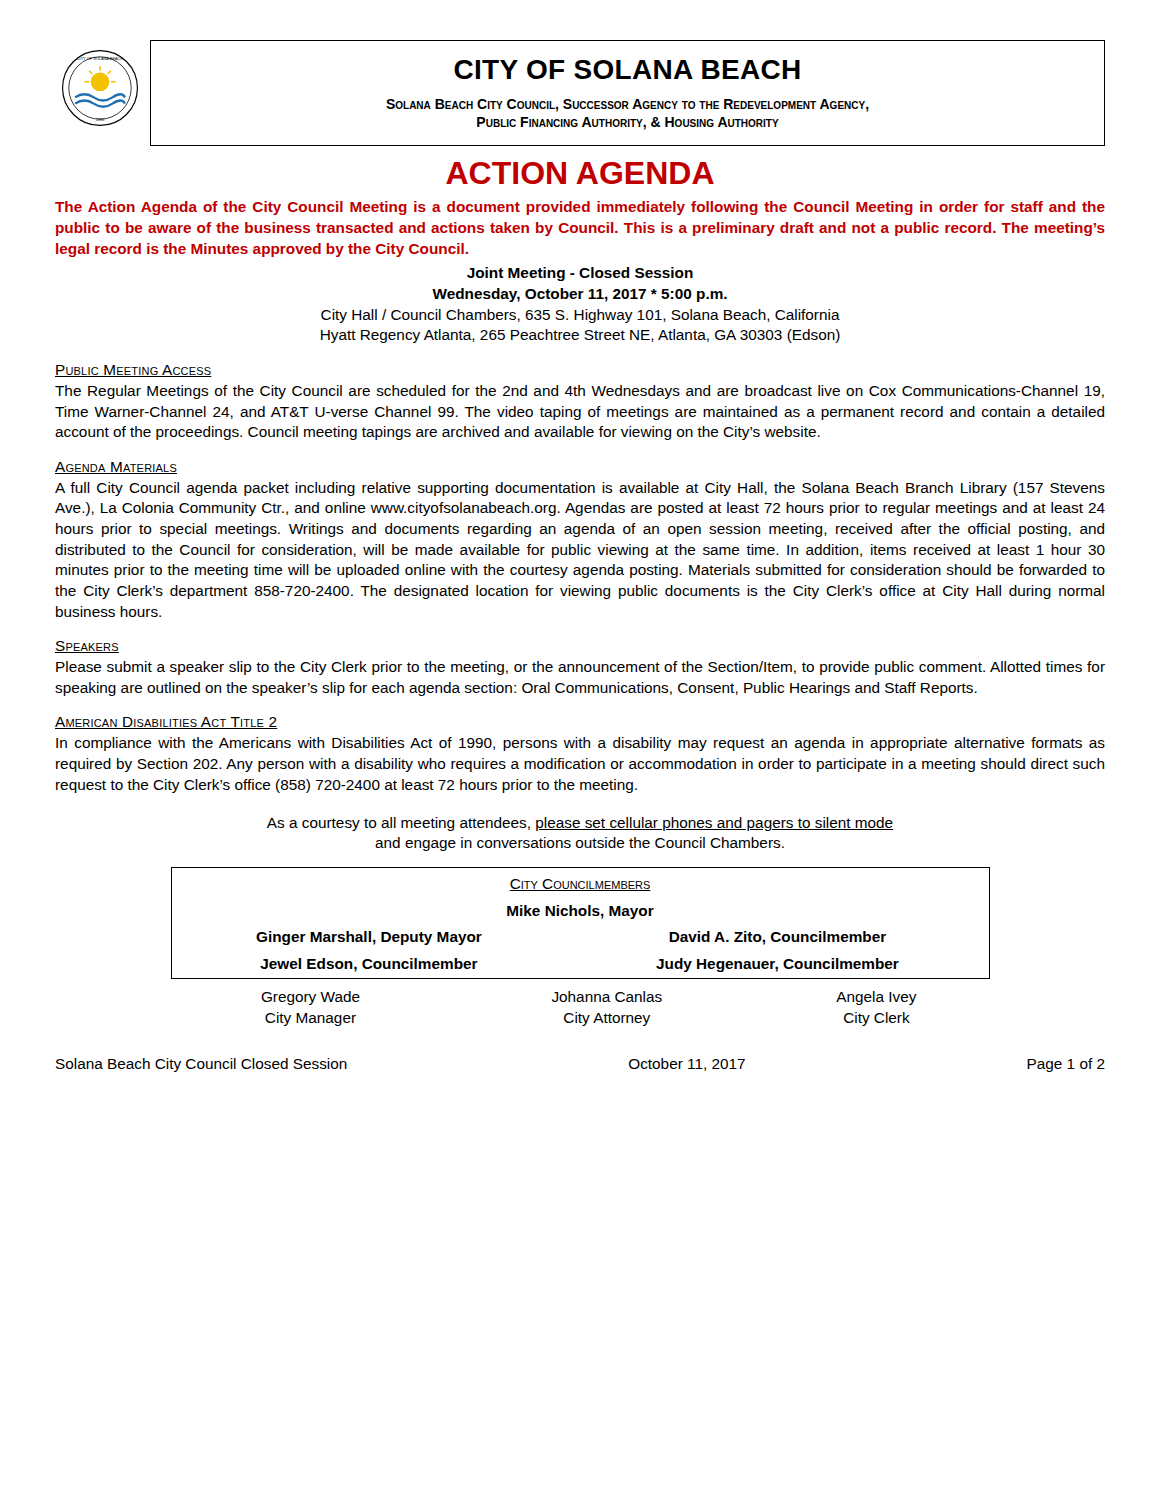CITY OF SOLANA BEACH 1986
CITY OF SOLANA BEACH
Solana Beach City Council, Successor Agency to the Redevelopment Agency,
Public Financing Authority, & Housing Authority
ACTION AGENDA
The Action Agenda of the City Council Meeting is a document provided immediately following the Council Meeting in order for staff and the public to be aware of the business transacted and actions taken by Council. This is a preliminary draft and not a public record. The meeting’s legal record is the Minutes approved by the City Council.
Joint Meeting - Closed Session
Wednesday, October 11, 2017 * 5:00 p.m.
City Hall / Council Chambers, 635 S. Highway 101, Solana Beach, California
Hyatt Regency Atlanta, 265 Peachtree Street NE, Atlanta, GA 30303 (Edson)
Public Meeting Access
The Regular Meetings of the City Council are scheduled for the 2nd and 4th Wednesdays and are broadcast live on Cox Communications-Channel 19, Time Warner-Channel 24, and AT&T U-verse Channel 99. The video taping of meetings are maintained as a permanent record and contain a detailed account of the proceedings. Council meeting tapings are archived and available for viewing on the City’s website.
Agenda Materials
A full City Council agenda packet including relative supporting documentation is available at City Hall, the Solana Beach Branch Library (157 Stevens Ave.), La Colonia Community Ctr., and online www.cityofsolanabeach.org. Agendas are posted at least 72 hours prior to regular meetings and at least 24 hours prior to special meetings. Writings and documents regarding an agenda of an open session meeting, received after the official posting, and distributed to the Council for consideration, will be made available for public viewing at the same time. In addition, items received at least 1 hour 30 minutes prior to the meeting time will be uploaded online with the courtesy agenda posting. Materials submitted for consideration should be forwarded to the City Clerk’s department 858-720-2400. The designated location for viewing public documents is the City Clerk’s office at City Hall during normal business hours.
Speakers
Please submit a speaker slip to the City Clerk prior to the meeting, or the announcement of the Section/Item, to provide public comment. Allotted times for speaking are outlined on the speaker’s slip for each agenda section: Oral Communications, Consent, Public Hearings and Staff Reports.
American Disabilities Act Title 2
In compliance with the Americans with Disabilities Act of 1990, persons with a disability may request an agenda in appropriate alternative formats as required by Section 202. Any person with a disability who requires a modification or accommodation in order to participate in a meeting should direct such request to the City Clerk’s office (858) 720-2400 at least 72 hours prior to the meeting.
As a courtesy to all meeting attendees, please set cellular phones and pagers to silent mode
and engage in conversations outside the Council Chambers.
| City Councilmembers |
| Mike Nichols, Mayor |
| Ginger Marshall, Deputy Mayor | David A. Zito, Councilmember |
| Jewel Edson, Councilmember | Judy Hegenauer, Councilmember |
| Gregory Wade | Johanna Canlas | Angela Ivey |
| City Manager | City Attorney | City Clerk |
Solana Beach City Council Closed Session
October 11, 2017
Page 1 of 2